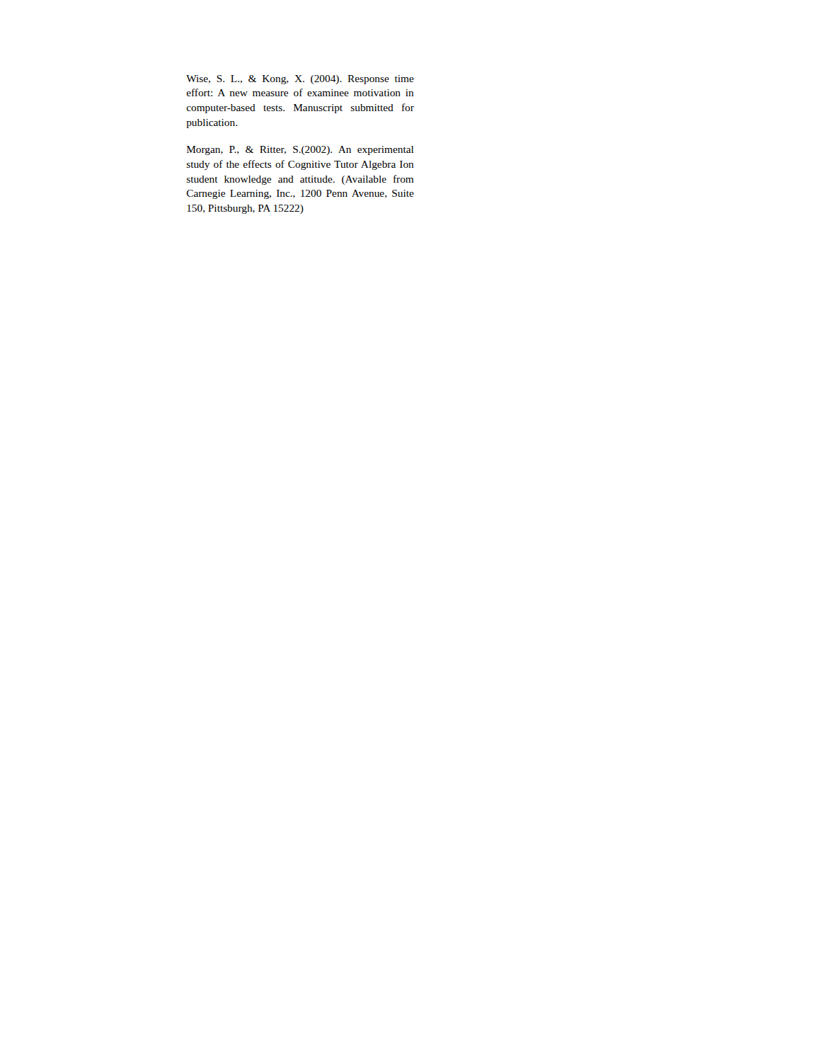Wise, S. L., & Kong, X. (2004). Response time effort: A new measure of examinee motivation in computer-based tests. Manuscript submitted for publication.
Morgan, P., & Ritter, S.(2002). An experimental study of the effects of Cognitive Tutor Algebra Ion student knowledge and attitude. (Available from Carnegie Learning, Inc., 1200 Penn Avenue, Suite 150, Pittsburgh, PA 15222)